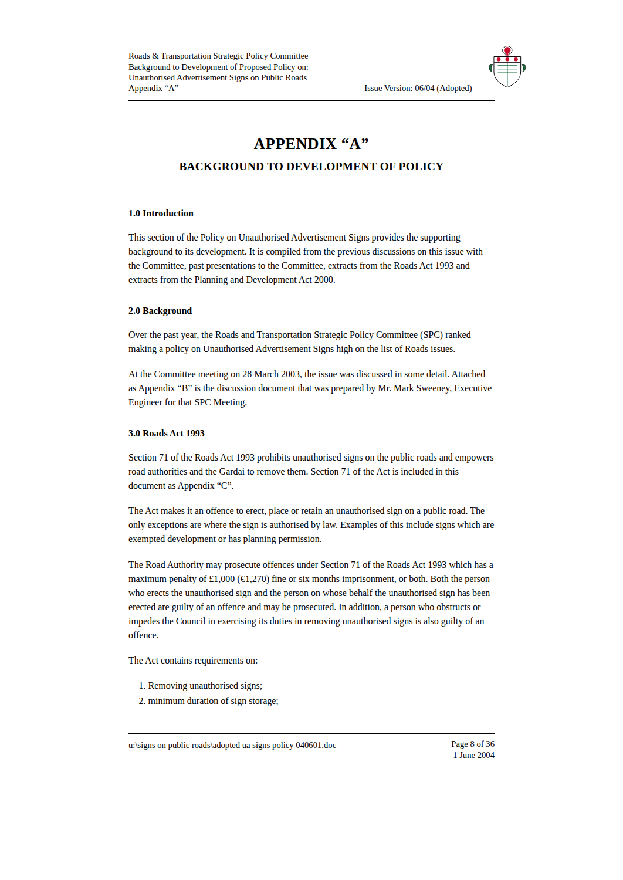Roads & Transportation Strategic Policy Committee
Background to Development of Proposed Policy on:
Unauthorised Advertisement Signs on Public Roads
Appendix “A” Issue Version: 06/04 (Adopted)
APPENDIX “A”
BACKGROUND TO DEVELOPMENT OF POLICY
1.0 Introduction
This section of the Policy on Unauthorised Advertisement Signs provides the supporting background to its development. It is compiled from the previous discussions on this issue with the Committee, past presentations to the Committee, extracts from the Roads Act 1993 and extracts from the Planning and Development Act 2000.
2.0 Background
Over the past year, the Roads and Transportation Strategic Policy Committee (SPC) ranked making a policy on Unauthorised Advertisement Signs high on the list of Roads issues.
At the Committee meeting on 28 March 2003, the issue was discussed in some detail. Attached as Appendix “B” is the discussion document that was prepared by Mr. Mark Sweeney, Executive Engineer for that SPC Meeting.
3.0 Roads Act 1993
Section 71 of the Roads Act 1993 prohibits unauthorised signs on the public roads and empowers road authorities and the Gardaí to remove them. Section 71 of the Act is included in this document as Appendix “C”.
The Act makes it an offence to erect, place or retain an unauthorised sign on a public road. The only exceptions are where the sign is authorised by law. Examples of this include signs which are exempted development or has planning permission.
The Road Authority may prosecute offences under Section 71 of the Roads Act 1993 which has a maximum penalty of £1,000 (€1,270) fine or six months imprisonment, or both. Both the person who erects the unauthorised sign and the person on whose behalf the unauthorised sign has been erected are guilty of an offence and may be prosecuted. In addition, a person who obstructs or impedes the Council in exercising its duties in removing unauthorised signs is also guilty of an offence.
The Act contains requirements on:
Removing unauthorised signs;
minimum duration of sign storage;
u:\signs on public roads\adopted ua signs policy 040601.doc
Page 8 of 36
1 June 2004